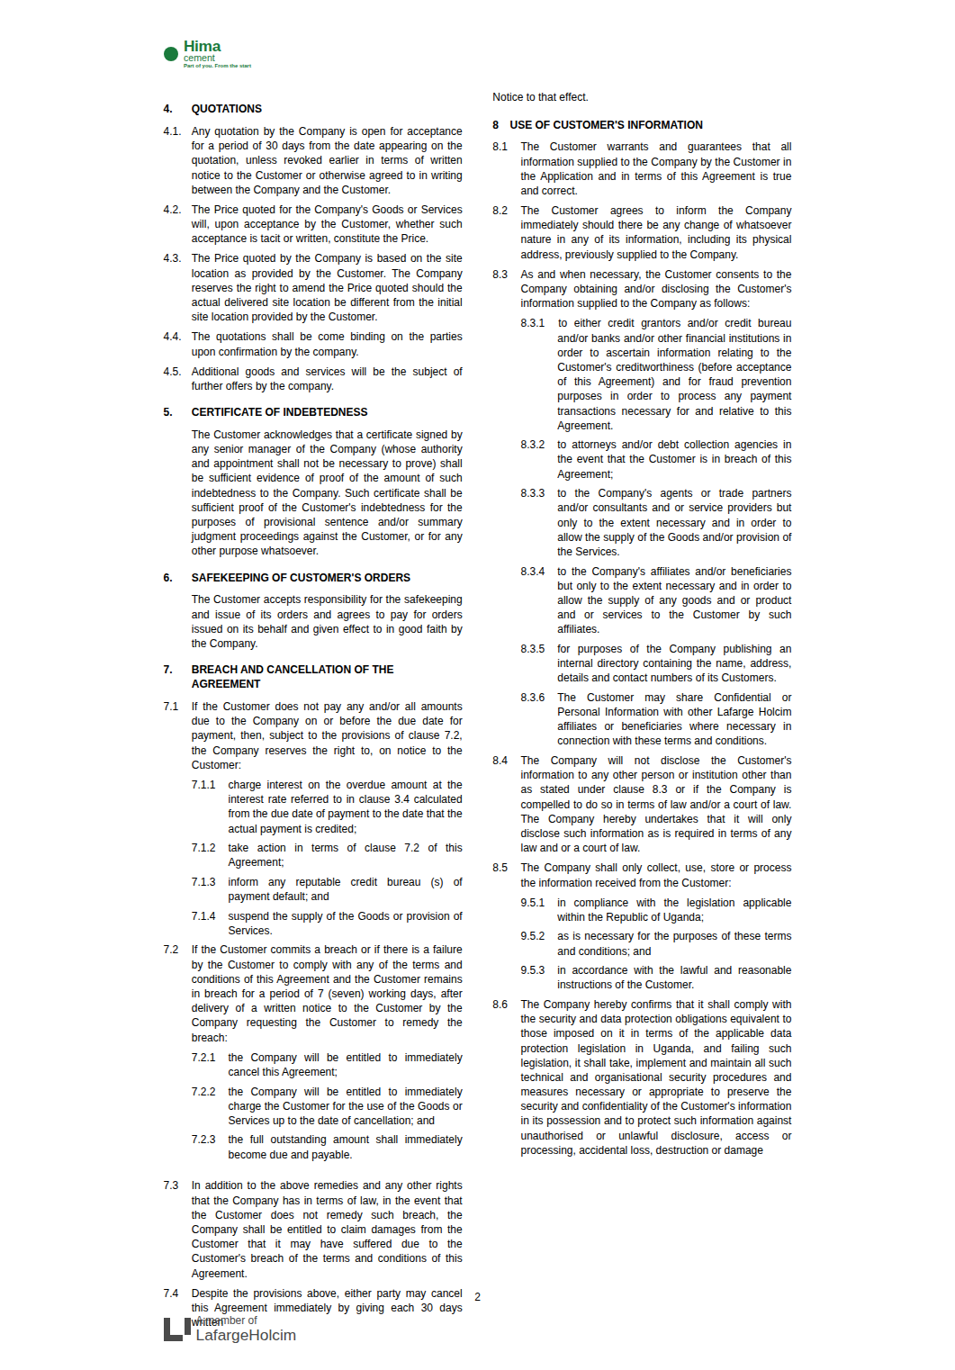Hima cement Part of you. From the start
4.
QUOTATIONS
4.1.
Any quotation by the Company is open for acceptance for a period of 30 days from the date appearing on the quotation, unless revoked earlier in terms of written notice to the Customer or otherwise agreed to in writing between the Company and the Customer.
4.2.
The Price quoted for the Company's Goods or Services will, upon acceptance by the Customer, whether such acceptance is tacit or written, constitute the Price.
4.3.
The Price quoted by the Company is based on the site location as provided by the Customer. The Company reserves the right to amend the Price quoted should the actual delivered site location be different from the initial site location provided by the Customer.
4.4.
The quotations shall be come binding on the parties upon confirmation by the company.
4.5.
Additional goods and services will be the subject of further offers by the company.
5.
CERTIFICATE OF INDEBTEDNESS
The Customer acknowledges that a certificate signed by any senior manager of the Company (whose authority and appointment shall not be necessary to prove) shall be sufficient evidence of proof of the amount of such indebtedness to the Company. Such certificate shall be sufficient proof of the Customer's indebtedness for the purposes of provisional sentence and/or summary judgment proceedings against the Customer, or for any other purpose whatsoever.
6.
SAFEKEEPING OF CUSTOMER'S ORDERS
The Customer accepts responsibility for the safekeeping and issue of its orders and agrees to pay for orders issued on its behalf and given effect to in good faith by the Company.
7.
BREACH AND CANCELLATION OF THE AGREEMENT
7.1
If the Customer does not pay any and/or all amounts due to the Company on or before the due date for payment, then, subject to the provisions of clause 7.2, the Company reserves the right to, on notice to the Customer:
7.1.1
charge interest on the overdue amount at the interest rate referred to in clause 3.4 calculated from the due date of payment to the date that the actual payment is credited;
7.1.2
take action in terms of clause 7.2 of this Agreement;
7.1.3
inform any reputable credit bureau (s) of payment default; and
7.1.4
suspend the supply of the Goods or provision of Services.
7.2
If the Customer commits a breach or if there is a failure by the Customer to comply with any of the terms and conditions of this Agreement and the Customer remains in breach for a period of 7 (seven) working days, after delivery of a written notice to the Customer by the Company requesting the Customer to remedy the breach:
7.2.1
the Company will be entitled to immediately cancel this Agreement;
7.2.2
the Company will be entitled to immediately charge the Customer for the use of the Goods or Services up to the date of cancellation; and
7.2.3
the full outstanding amount shall immediately become due and payable.
7.3
In addition to the above remedies and any other rights that the Company has in terms of law, in the event that the Customer does not remedy such breach, the Company shall be entitled to claim damages from the Customer that it may have suffered due to the Customer's breach of the terms and conditions of this Agreement.
7.4
Despite the provisions above, either party may cancel this Agreement immediately by giving each 30 days written
Notice to that effect.
8
USE OF CUSTOMER'S INFORMATION
8.1
The Customer warrants and guarantees that all information supplied to the Company by the Customer in the Application and in terms of this Agreement is true and correct.
8.2
The Customer agrees to inform the Company immediately should there be any change of whatsoever nature in any of its information, including its physical address, previously supplied to the Company.
8.3
As and when necessary, the Customer consents to the Company obtaining and/or disclosing the Customer's information supplied to the Company as follows:
8.3.1 to either credit grantors and/or credit bureau and/or banks and/or other financial institutions in order to ascertain information relating to the Customer's creditworthiness (before acceptance of this Agreement) and for fraud prevention purposes in order to process any payment transactions necessary for and relative to this Agreement.
8.3.2
to attorneys and/or debt collection agencies in the event that the Customer is in breach of this Agreement;
8.3.3
to the Company's agents or trade partners and/or consultants and or service providers but only to the extent necessary and in order to allow the supply of the Goods and/or provision of the Services.
8.3.4
to the Company's affiliates and/or beneficiaries but only to the extent necessary and in order to allow the supply of any goods and or product and or services to the Customer by such affiliates.
8.3.5
for purposes of the Company publishing an internal directory containing the name, address, details and contact numbers of its Customers.
8.3.6
The Customer may share Confidential or Personal Information with other Lafarge Holcim affiliates or beneficiaries where necessary in connection with these terms and conditions.
8.4
The Company will not disclose the Customer's information to any other person or institution other than as stated under clause 8.3 or if the Company is compelled to do so in terms of law and/or a court of law. The Company hereby undertakes that it will only disclose such information as is required in terms of any law and or a court of law.
8.5
The Company shall only collect, use, store or process the information received from the Customer:
9.5.1
in compliance with the legislation applicable within the Republic of Uganda;
9.5.2
as is necessary for the purposes of these terms and conditions; and
9.5.3
in accordance with the lawful and reasonable instructions of the Customer.
8.6
The Company hereby confirms that it shall comply with the security and data protection obligations equivalent to those imposed on it in terms of the applicable data protection legislation in Uganda, and failing such legislation, it shall take, implement and maintain all such technical and organisational security procedures and measures necessary or appropriate to preserve the security and confidentiality of the Customer's information in its possession and to protect such information against unauthorised or unlawful disclosure, access or processing, accidental loss, destruction or damage
2
A member of LafargeHolcim